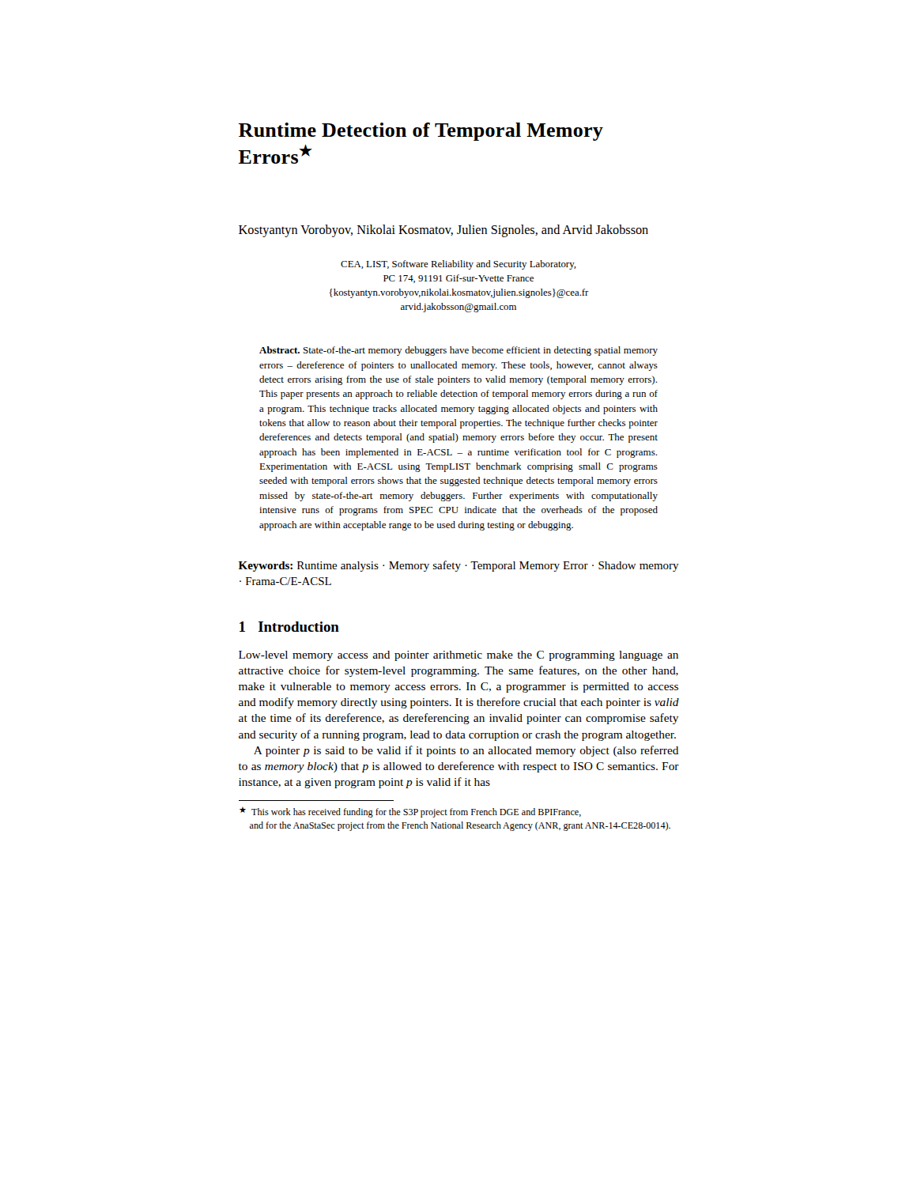Runtime Detection of Temporal Memory Errors★
Kostyantyn Vorobyov, Nikolai Kosmatov, Julien Signoles, and Arvid Jakobsson
CEA, LIST, Software Reliability and Security Laboratory,
PC 174, 91191 Gif-sur-Yvette France
{kostyantyn.vorobyov,nikolai.kosmatov,julien.signoles}@cea.fr
arvid.jakobsson@gmail.com
Abstract. State-of-the-art memory debuggers have become efficient in detecting spatial memory errors – dereference of pointers to unallocated memory. These tools, however, cannot always detect errors arising from the use of stale pointers to valid memory (temporal memory errors). This paper presents an approach to reliable detection of temporal memory errors during a run of a program. This technique tracks allocated memory tagging allocated objects and pointers with tokens that allow to reason about their temporal properties. The technique further checks pointer dereferences and detects temporal (and spatial) memory errors before they occur. The present approach has been implemented in E-ACSL – a runtime verification tool for C programs. Experimentation with E-ACSL using TempLIST benchmark comprising small C programs seeded with temporal errors shows that the suggested technique detects temporal memory errors missed by state-of-the-art memory debuggers. Further experiments with computationally intensive runs of programs from SPEC CPU indicate that the overheads of the proposed approach are within acceptable range to be used during testing or debugging.
Keywords: Runtime analysis · Memory safety · Temporal Memory Error · Shadow memory · Frama-C/E-ACSL
1 Introduction
Low-level memory access and pointer arithmetic make the C programming language an attractive choice for system-level programming. The same features, on the other hand, make it vulnerable to memory access errors. In C, a programmer is permitted to access and modify memory directly using pointers. It is therefore crucial that each pointer is valid at the time of its dereference, as dereferencing an invalid pointer can compromise safety and security of a running program, lead to data corruption or crash the program altogether.
A pointer p is said to be valid if it points to an allocated memory object (also referred to as memory block) that p is allowed to dereference with respect to ISO C semantics. For instance, at a given program point p is valid if it has
★ This work has received funding for the S3P project from French DGE and BPIFrance, and for the AnaStaSec project from the French National Research Agency (ANR, grant ANR-14-CE28-0014).